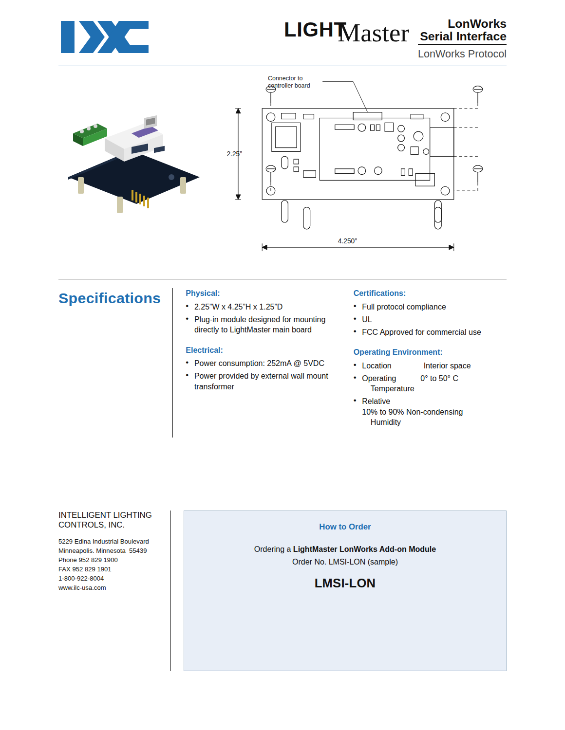LIGHT Master
LonWorks Serial Interface
LonWorks Protocol
Connector to
controller board
2.25” 4.250”
Specifications
Physical:
2.25”W x 4.25”H x 1.25”D
Plug-in module designed for mounting directly to LightMaster main board
Electrical:
Power consumption: 252mA @ 5VDC
Power provided by external wall mount transformer
Certifications:
Full protocol compliance
UL
FCC Approved for commercial use
Operating Environment:
Location Interior space
Operating 0° to 50° C Temperature
Relative 10% to 90% Non-condensing Humidity
INTELLIGENT LIGHTING
CONTROLS, INC.
5229 Edina Industrial Boulevard
Minneapolis. Minnesota 55439
Phone 952 829 1900
FAX 952 829 1901
1-800-922-8004
www.ilc-usa.com
How to Order
Ordering a LightMaster LonWorks Add-on Module
Order No. LMSI-LON (sample)
LMSI-LON